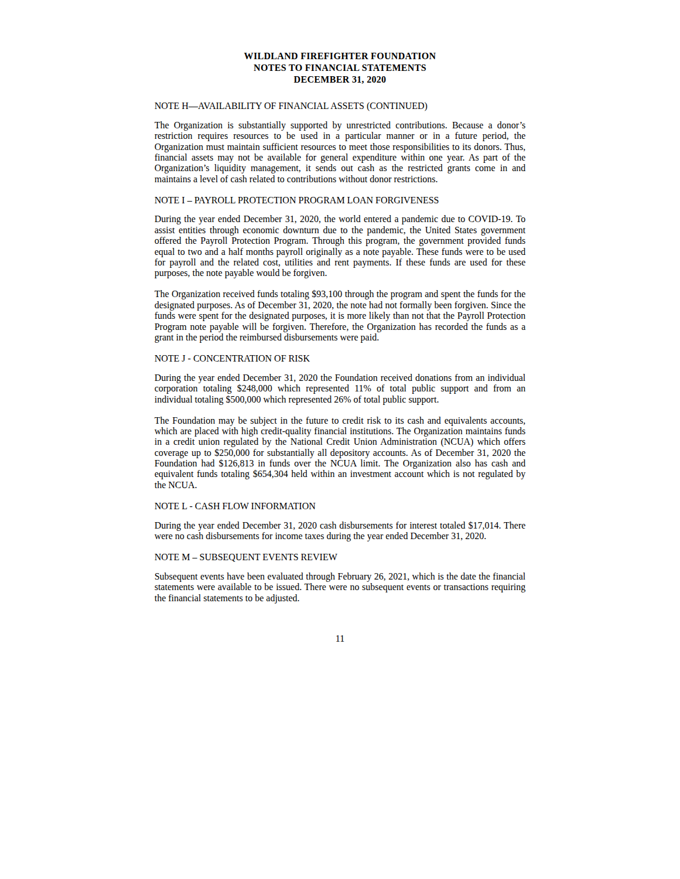WILDLAND FIREFIGHTER FOUNDATION
NOTES TO FINANCIAL STATEMENTS
DECEMBER 31, 2020
NOTE H—AVAILABILITY OF FINANCIAL ASSETS (CONTINUED)
The Organization is substantially supported by unrestricted contributions. Because a donor’s restriction requires resources to be used in a particular manner or in a future period, the Organization must maintain sufficient resources to meet those responsibilities to its donors. Thus, financial assets may not be available for general expenditure within one year. As part of the Organization’s liquidity management, it sends out cash as the restricted grants come in and maintains a level of cash related to contributions without donor restrictions.
NOTE I – PAYROLL PROTECTION PROGRAM LOAN FORGIVENESS
During the year ended December 31, 2020, the world entered a pandemic due to COVID-19. To assist entities through economic downturn due to the pandemic, the United States government offered the Payroll Protection Program. Through this program, the government provided funds equal to two and a half months payroll originally as a note payable. These funds were to be used for payroll and the related cost, utilities and rent payments. If these funds are used for these purposes, the note payable would be forgiven.
The Organization received funds totaling $93,100 through the program and spent the funds for the designated purposes. As of December 31, 2020, the note had not formally been forgiven. Since the funds were spent for the designated purposes, it is more likely than not that the Payroll Protection Program note payable will be forgiven. Therefore, the Organization has recorded the funds as a grant in the period the reimbursed disbursements were paid.
NOTE J - CONCENTRATION OF RISK
During the year ended December 31, 2020 the Foundation received donations from an individual corporation totaling $248,000 which represented 11% of total public support and from an individual totaling $500,000 which represented 26% of total public support.
The Foundation may be subject in the future to credit risk to its cash and equivalents accounts, which are placed with high credit-quality financial institutions. The Organization maintains funds in a credit union regulated by the National Credit Union Administration (NCUA) which offers coverage up to $250,000 for substantially all depository accounts. As of December 31, 2020 the Foundation had $126,813 in funds over the NCUA limit. The Organization also has cash and equivalent funds totaling $654,304 held within an investment account which is not regulated by the NCUA.
NOTE L - CASH FLOW INFORMATION
During the year ended December 31, 2020 cash disbursements for interest totaled $17,014. There were no cash disbursements for income taxes during the year ended December 31, 2020.
NOTE M – SUBSEQUENT EVENTS REVIEW
Subsequent events have been evaluated through February 26, 2021, which is the date the financial statements were available to be issued. There were no subsequent events or transactions requiring the financial statements to be adjusted.
11